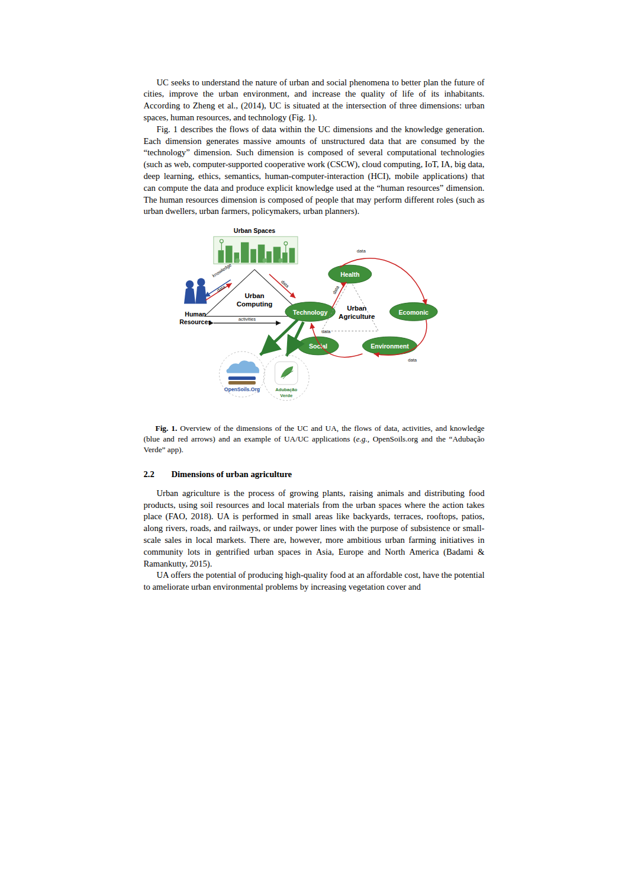UC seeks to understand the nature of urban and social phenomena to better plan the future of cities, improve the urban environment, and increase the quality of life of its inhabitants. According to Zheng et al., (2014), UC is situated at the intersection of three dimensions: urban spaces, human resources, and technology (Fig. 1).
Fig. 1 describes the flows of data within the UC dimensions and the knowledge generation. Each dimension generates massive amounts of unstructured data that are consumed by the “technology” dimension. Such dimension is composed of several computational technologies (such as web, computer-supported cooperative work (CSCW), cloud computing, IoT, IA, big data, deep learning, ethics, semantics, human-computer-interaction (HCI), mobile applications) that can compute the data and produce explicit knowledge used at the “human resources” dimension. The human resources dimension is composed of people that may perform different roles (such as urban dwellers, urban farmers, policymakers, urban planners).
Urban Spaces Urban Computing Human Resources knowledge data data activities Technology Urban Agriculture Health Ecomonic Environment Social data data data data OpenSoils.Org Adubação Verde
Fig. 1. Overview of the dimensions of the UC and UA, the flows of data, activities, and knowledge (blue and red arrows) and an example of UA/UC applications (e.g., OpenSoils.org and the “Adubação Verde” app).
2.2 Dimensions of urban agriculture
Urban agriculture is the process of growing plants, raising animals and distributing food products, using soil resources and local materials from the urban spaces where the action takes place (FAO, 2018). UA is performed in small areas like backyards, terraces, rooftops, patios, along rivers, roads, and railways, or under power lines with the purpose of subsistence or small-scale sales in local markets. There are, however, more ambitious urban farming initiatives in community lots in gentrified urban spaces in Asia, Europe and North America (Badami & Ramankutty, 2015).
UA offers the potential of producing high-quality food at an affordable cost, have the potential to ameliorate urban environmental problems by increasing vegetation cover and